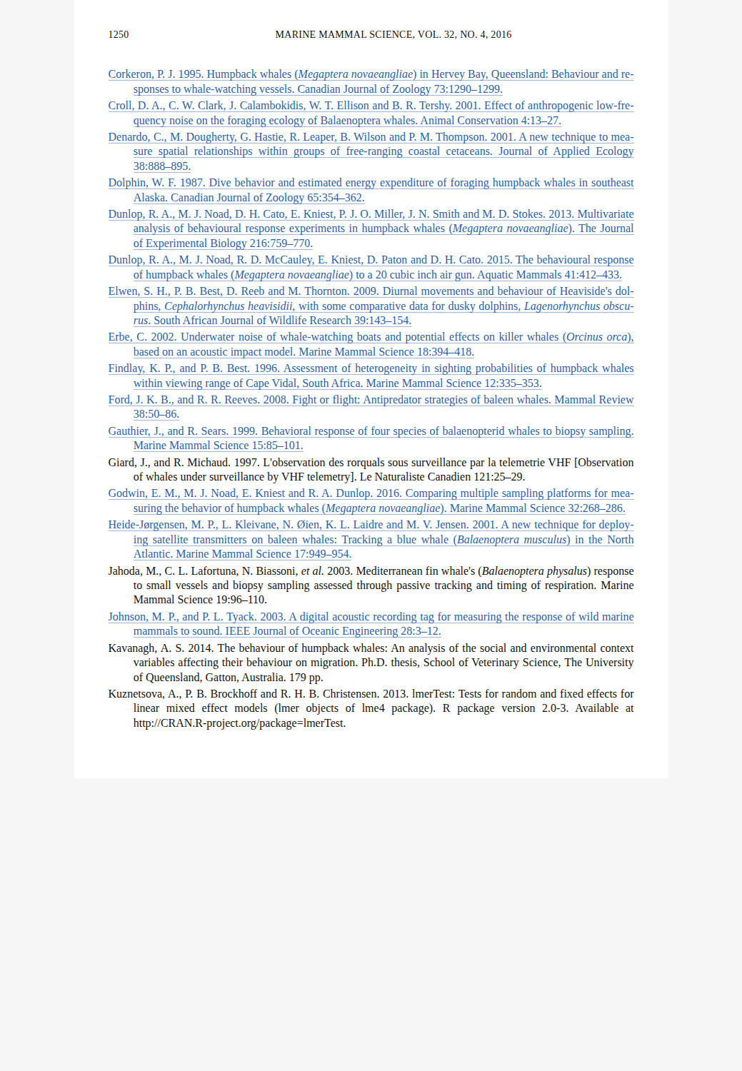1250 Marine Mammal Science, Vol. 32, No. 4, 2016
Corkeron, P. J. 1995. Humpback whales (Megaptera novaeangliae) in Hervey Bay, Queensland: Behaviour and responses to whale-watching vessels. Canadian Journal of Zoology 73:1290–1299.
Croll, D. A., C. W. Clark, J. Calambokidis, W. T. Ellison and B. R. Tershy. 2001. Effect of anthropogenic low-frequency noise on the foraging ecology of Balaenoptera whales. Animal Conservation 4:13–27.
Denardo, C., M. Dougherty, G. Hastie, R. Leaper, B. Wilson and P. M. Thompson. 2001. A new technique to measure spatial relationships within groups of free-ranging coastal cetaceans. Journal of Applied Ecology 38:888–895.
Dolphin, W. F. 1987. Dive behavior and estimated energy expenditure of foraging humpback whales in southeast Alaska. Canadian Journal of Zoology 65:354–362.
Dunlop, R. A., M. J. Noad, D. H. Cato, E. Kniest, P. J. O. Miller, J. N. Smith and M. D. Stokes. 2013. Multivariate analysis of behavioural response experiments in humpback whales (Megaptera novaeangliae). The Journal of Experimental Biology 216:759–770.
Dunlop, R. A., M. J. Noad, R. D. McCauley, E. Kniest, D. Paton and D. H. Cato. 2015. The behavioural response of humpback whales (Megaptera novaeangliae) to a 20 cubic inch air gun. Aquatic Mammals 41:412–433.
Elwen, S. H., P. B. Best, D. Reeb and M. Thornton. 2009. Diurnal movements and behaviour of Heaviside's dolphins, Cephalorhynchus heavisidii, with some comparative data for dusky dolphins, Lagenorhynchus obscurus. South African Journal of Wildlife Research 39:143–154.
Erbe, C. 2002. Underwater noise of whale-watching boats and potential effects on killer whales (Orcinus orca), based on an acoustic impact model. Marine Mammal Science 18:394–418.
Findlay, K. P., and P. B. Best. 1996. Assessment of heterogeneity in sighting probabilities of humpback whales within viewing range of Cape Vidal, South Africa. Marine Mammal Science 12:335–353.
Ford, J. K. B., and R. R. Reeves. 2008. Fight or flight: Antipredator strategies of baleen whales. Mammal Review 38:50–86.
Gauthier, J., and R. Sears. 1999. Behavioral response of four species of balaenopterid whales to biopsy sampling. Marine Mammal Science 15:85–101.
Giard, J., and R. Michaud. 1997. L'observation des rorquals sous surveillance par la telemetrie VHF [Observation of whales under surveillance by VHF telemetry]. Le Naturaliste Canadien 121:25–29.
Godwin, E. M., M. J. Noad, E. Kniest and R. A. Dunlop. 2016. Comparing multiple sampling platforms for measuring the behavior of humpback whales (Megaptera novaeangliae). Marine Mammal Science 32:268–286.
Heide-Jørgensen, M. P., L. Kleivane, N. Øien, K. L. Laidre and M. V. Jensen. 2001. A new technique for deploying satellite transmitters on baleen whales: Tracking a blue whale (Balaenoptera musculus) in the North Atlantic. Marine Mammal Science 17:949–954.
Jahoda, M., C. L. Lafortuna, N. Biassoni, et al. 2003. Mediterranean fin whale's (Balaenoptera physalus) response to small vessels and biopsy sampling assessed through passive tracking and timing of respiration. Marine Mammal Science 19:96–110.
Johnson, M. P., and P. L. Tyack. 2003. A digital acoustic recording tag for measuring the response of wild marine mammals to sound. IEEE Journal of Oceanic Engineering 28:3–12.
Kavanagh, A. S. 2014. The behaviour of humpback whales: An analysis of the social and environmental context variables affecting their behaviour on migration. Ph.D. thesis, School of Veterinary Science, The University of Queensland, Gatton, Australia. 179 pp.
Kuznetsova, A., P. B. Brockhoff and R. H. B. Christensen. 2013. lmerTest: Tests for random and fixed effects for linear mixed effect models (lmer objects of lme4 package). R package version 2.0-3. Available at http://CRAN.R-project.org/package=lmerTest.